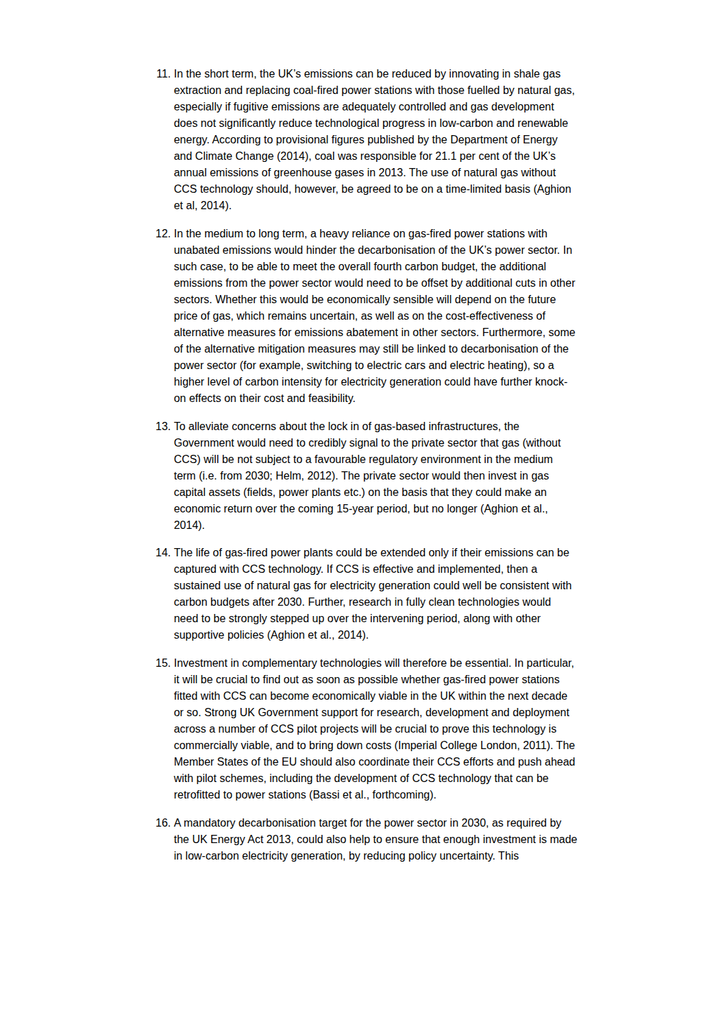In the short term, the UK’s emissions can be reduced by innovating in shale gas extraction and replacing coal-fired power stations with those fuelled by natural gas, especially if fugitive emissions are adequately controlled and gas development does not significantly reduce technological progress in low-carbon and renewable energy. According to provisional figures published by the Department of Energy and Climate Change (2014), coal was responsible for 21.1 per cent of the UK’s annual emissions of greenhouse gases in 2013. The use of natural gas without CCS technology should, however, be agreed to be on a time-limited basis (Aghion et al, 2014).
In the medium to long term, a heavy reliance on gas-fired power stations with unabated emissions would hinder the decarbonisation of the UK’s power sector. In such case, to be able to meet the overall fourth carbon budget, the additional emissions from the power sector would need to be offset by additional cuts in other sectors. Whether this would be economically sensible will depend on the future price of gas, which remains uncertain, as well as on the cost-effectiveness of alternative measures for emissions abatement in other sectors. Furthermore, some of the alternative mitigation measures may still be linked to decarbonisation of the power sector (for example, switching to electric cars and electric heating), so a higher level of carbon intensity for electricity generation could have further knock-on effects on their cost and feasibility.
To alleviate concerns about the lock in of gas-based infrastructures, the Government would need to credibly signal to the private sector that gas (without CCS) will be not subject to a favourable regulatory environment in the medium term (i.e. from 2030; Helm, 2012). The private sector would then invest in gas capital assets (fields, power plants etc.) on the basis that they could make an economic return over the coming 15-year period, but no longer (Aghion et al., 2014).
The life of gas-fired power plants could be extended only if their emissions can be captured with CCS technology. If CCS is effective and implemented, then a sustained use of natural gas for electricity generation could well be consistent with carbon budgets after 2030. Further, research in fully clean technologies would need to be strongly stepped up over the intervening period, along with other supportive policies (Aghion et al., 2014).
Investment in complementary technologies will therefore be essential. In particular, it will be crucial to find out as soon as possible whether gas-fired power stations fitted with CCS can become economically viable in the UK within the next decade or so. Strong UK Government support for research, development and deployment across a number of CCS pilot projects will be crucial to prove this technology is commercially viable, and to bring down costs (Imperial College London, 2011). The Member States of the EU should also coordinate their CCS efforts and push ahead with pilot schemes, including the development of CCS technology that can be retrofitted to power stations (Bassi et al., forthcoming).
A mandatory decarbonisation target for the power sector in 2030, as required by the UK Energy Act 2013, could also help to ensure that enough investment is made in low-carbon electricity generation, by reducing policy uncertainty. This